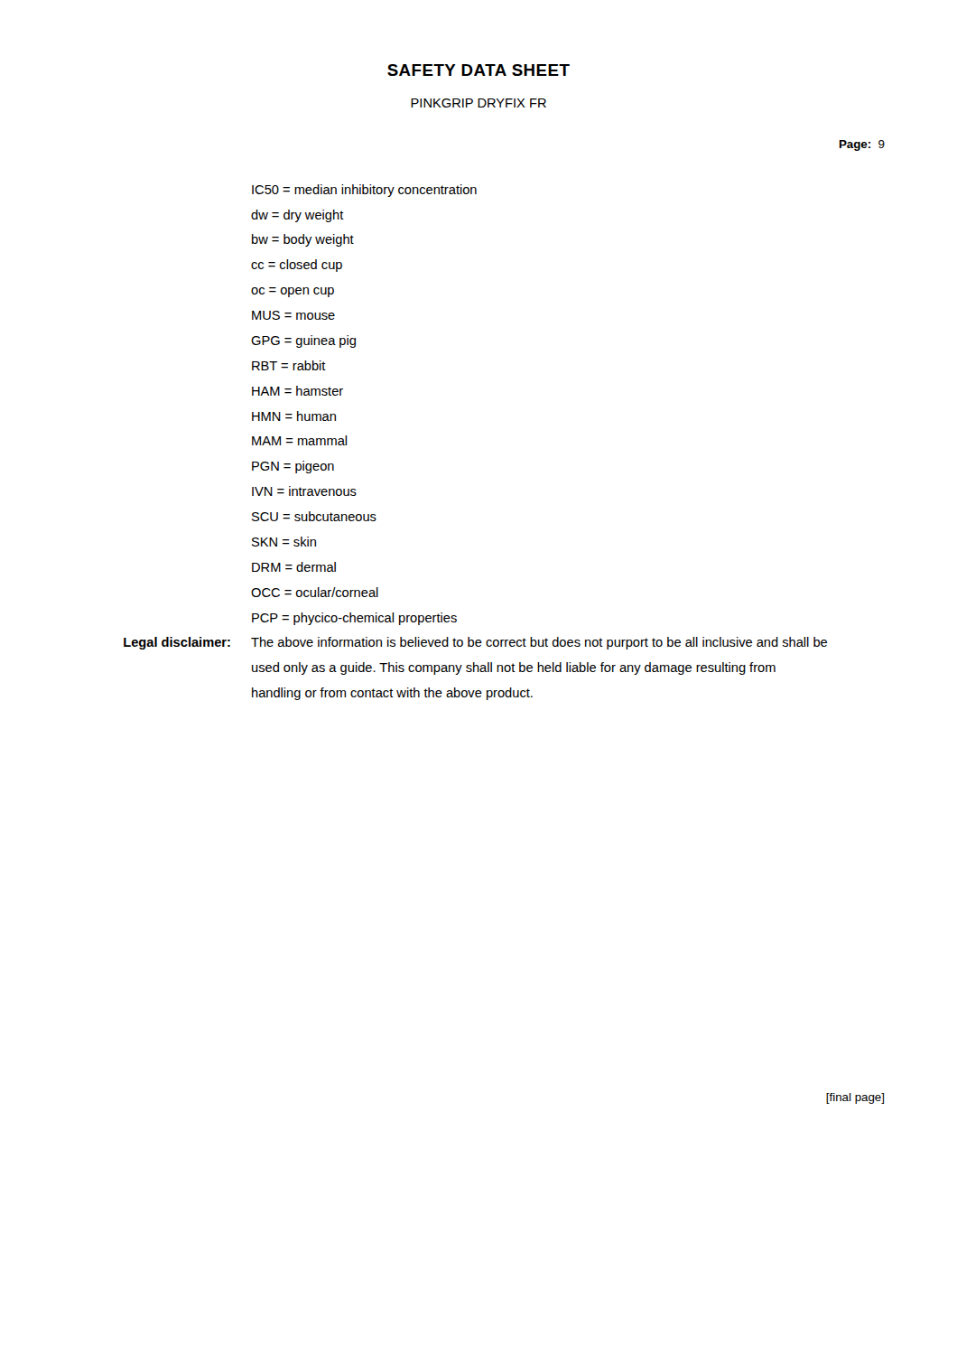SAFETY DATA SHEET
PINKGRIP DRYFIX FR
Page: 9
IC50 = median inhibitory concentration
dw = dry weight
bw = body weight
cc = closed cup
oc = open cup
MUS = mouse
GPG = guinea pig
RBT = rabbit
HAM = hamster
HMN = human
MAM = mammal
PGN = pigeon
IVN = intravenous
SCU = subcutaneous
SKN = skin
DRM = dermal
OCC = ocular/corneal
PCP = phycico-chemical properties
Legal disclaimer:
The above information is believed to be correct but does not purport to be all inclusive and shall be used only as a guide. This company shall not be held liable for any damage resulting from handling or from contact with the above product.
[final page]